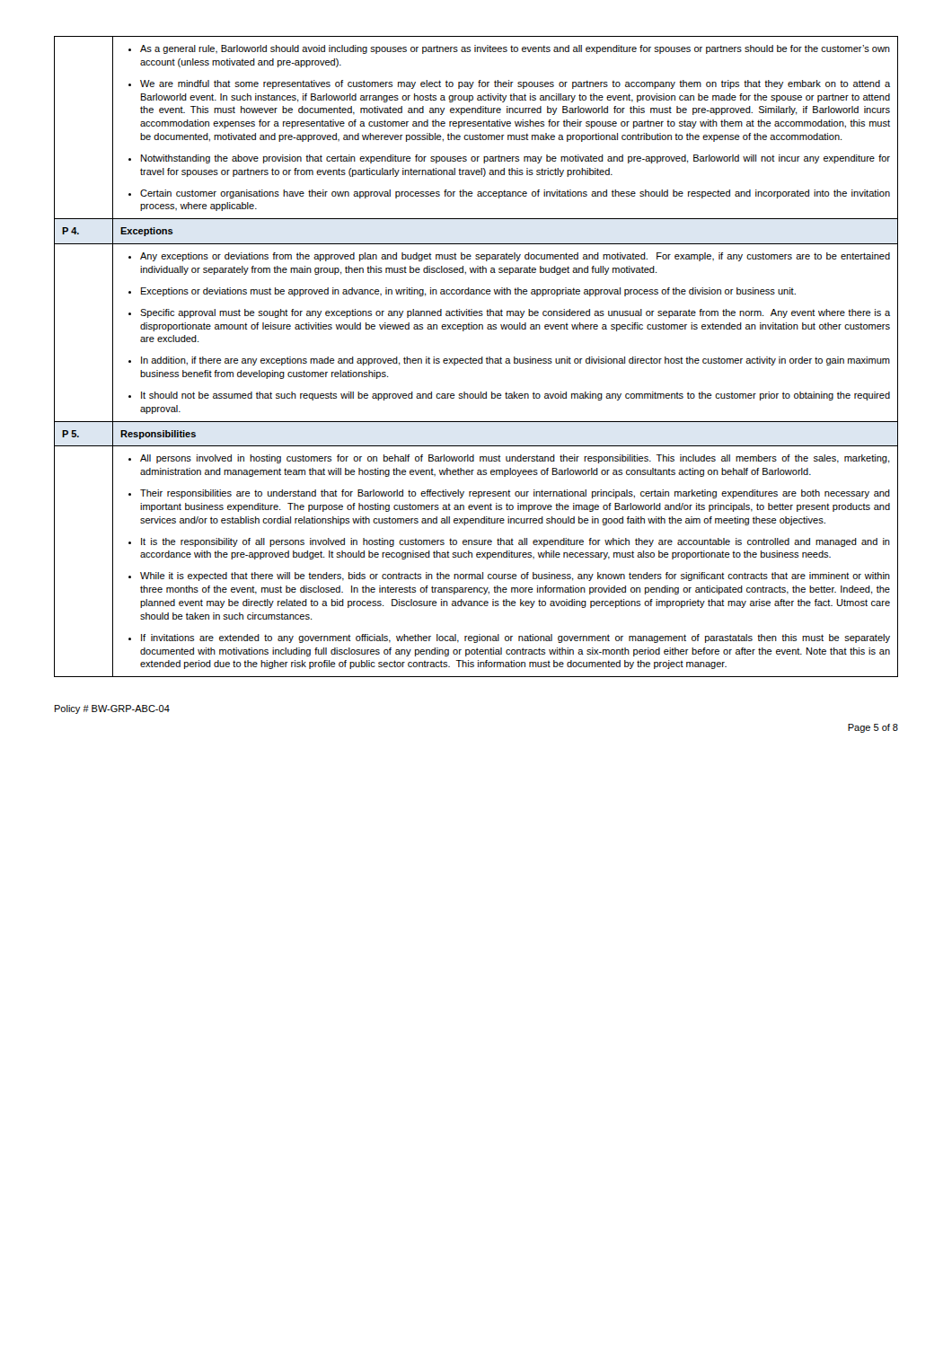| | As a general rule, Barloworld should avoid including spouses or partners as invitees to events and all expenditure for spouses or partners should be for the customer’s own account (unless motivated and pre-approved). We are mindful that some representatives of customers may elect to pay for their spouses or partners to accompany them on trips that they embark on to attend a Barloworld event. In such instances, if Barloworld arranges or hosts a group activity that is ancillary to the event, provision can be made for the spouse or partner to attend the event. This must however be documented, motivated and any expenditure incurred by Barloworld for this must be pre-approved. Similarly, if Barloworld incurs accommodation expenses for a representative of a customer and the representative wishes for their spouse or partner to stay with them at the accommodation, this must be documented, motivated and pre-approved, and wherever possible, the customer must make a proportional contribution to the expense of the accommodation. Notwithstanding the above provision that certain expenditure for spouses or partners may be motivated and pre-approved, Barloworld will not incur any expenditure for travel for spouses or partners to or from events (particularly international travel) and this is strictly prohibited. Certain customer organisations have their own approval processes for the acceptance of invitations and these should be respected and incorporated into the invitation process, where applicable. |
| P 4. | Exceptions |
| | Any exceptions or deviations from the approved plan and budget must be separately documented and motivated. For example, if any customers are to be entertained individually or separately from the main group, then this must be disclosed, with a separate budget and fully motivated. Exceptions or deviations must be approved in advance, in writing, in accordance with the appropriate approval process of the division or business unit. Specific approval must be sought for any exceptions or any planned activities that may be considered as unusual or separate from the norm. Any event where there is a disproportionate amount of leisure activities would be viewed as an exception as would an event where a specific customer is extended an invitation but other customers are excluded. In addition, if there are any exceptions made and approved, then it is expected that a business unit or divisional director host the customer activity in order to gain maximum business benefit from developing customer relationships. It should not be assumed that such requests will be approved and care should be taken to avoid making any commitments to the customer prior to obtaining the required approval. |
| P 5. | Responsibilities |
| | All persons involved in hosting customers for or on behalf of Barloworld must understand their responsibilities. This includes all members of the sales, marketing, administration and management team that will be hosting the event, whether as employees of Barloworld or as consultants acting on behalf of Barloworld. Their responsibilities are to understand that for Barloworld to effectively represent our international principals, certain marketing expenditures are both necessary and important business expenditure. The purpose of hosting customers at an event is to improve the image of Barloworld and/or its principals, to better present products and services and/or to establish cordial relationships with customers and all expenditure incurred should be in good faith with the aim of meeting these objectives. It is the responsibility of all persons involved in hosting customers to ensure that all expenditure for which they are accountable is controlled and managed and in accordance with the pre-approved budget. It should be recognised that such expenditures, while necessary, must also be proportionate to the business needs. While it is expected that there will be tenders, bids or contracts in the normal course of business, any known tenders for significant contracts that are imminent or within three months of the event, must be disclosed. In the interests of transparency, the more information provided on pending or anticipated contracts, the better. Indeed, the planned event may be directly related to a bid process. Disclosure in advance is the key to avoiding perceptions of impropriety that may arise after the fact. Utmost care should be taken in such circumstances. If invitations are extended to any government officials, whether local, regional or national government or management of parastatals then this must be separately documented with motivations including full disclosures of any pending or potential contracts within a six-month period either before or after the event. Note that this is an extended period due to the higher risk profile of public sector contracts. This information must be documented by the project manager. |
Policy # BW-GRP-ABC-04
Page 5 of 8